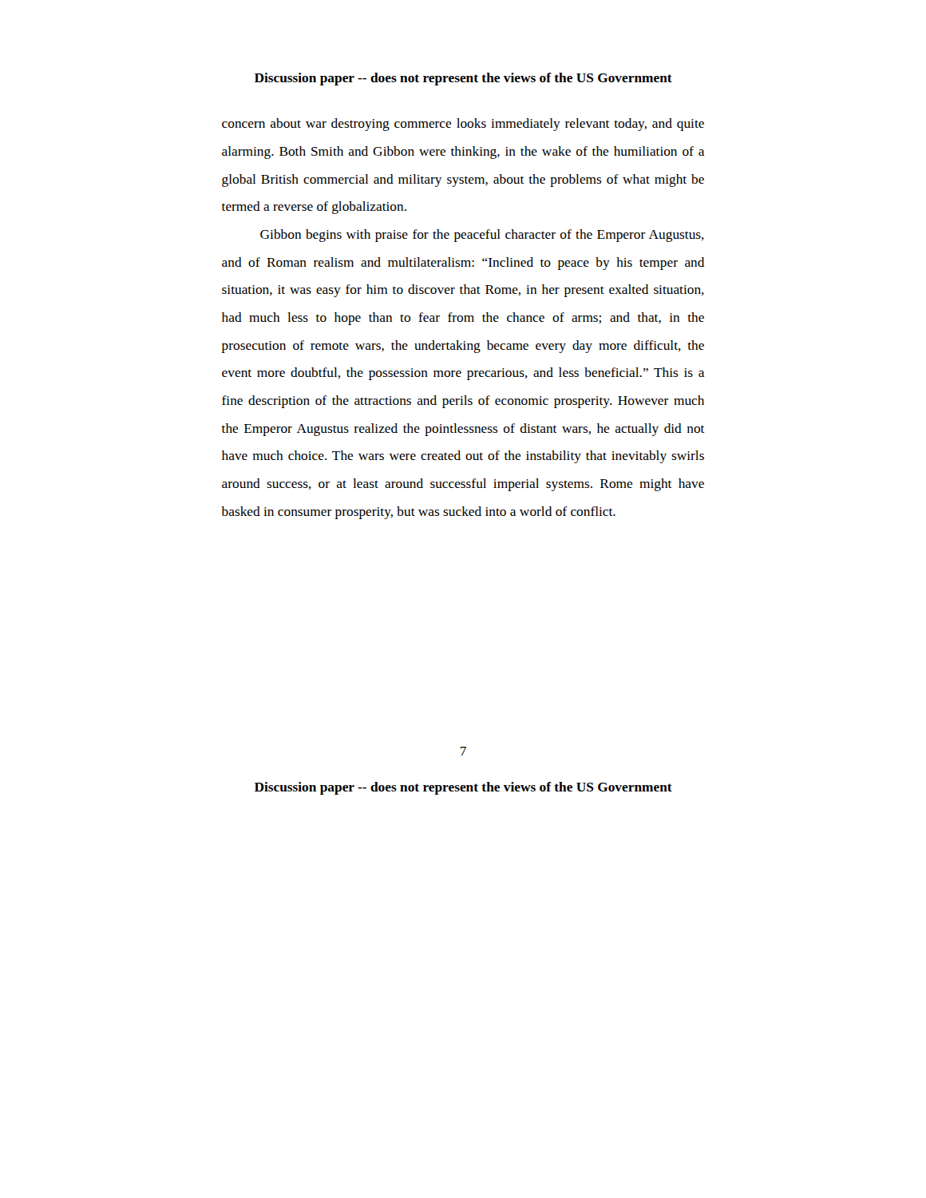Discussion paper -- does not represent the views of the US Government
concern about war destroying commerce looks immediately relevant today, and quite alarming. Both Smith and Gibbon were thinking, in the wake of the humiliation of a global British commercial and military system, about the problems of what might be termed a reverse of globalization.
Gibbon begins with praise for the peaceful character of the Emperor Augustus, and of Roman realism and multilateralism: “Inclined to peace by his temper and situation, it was easy for him to discover that Rome, in her present exalted situation, had much less to hope than to fear from the chance of arms; and that, in the prosecution of remote wars, the undertaking became every day more difficult, the event more doubtful, the possession more precarious, and less beneficial.” This is a fine description of the attractions and perils of economic prosperity. However much the Emperor Augustus realized the pointlessness of distant wars, he actually did not have much choice. The wars were created out of the instability that inevitably swirls around success, or at least around successful imperial systems. Rome might have basked in consumer prosperity, but was sucked into a world of conflict.
7
Discussion paper -- does not represent the views of the US Government